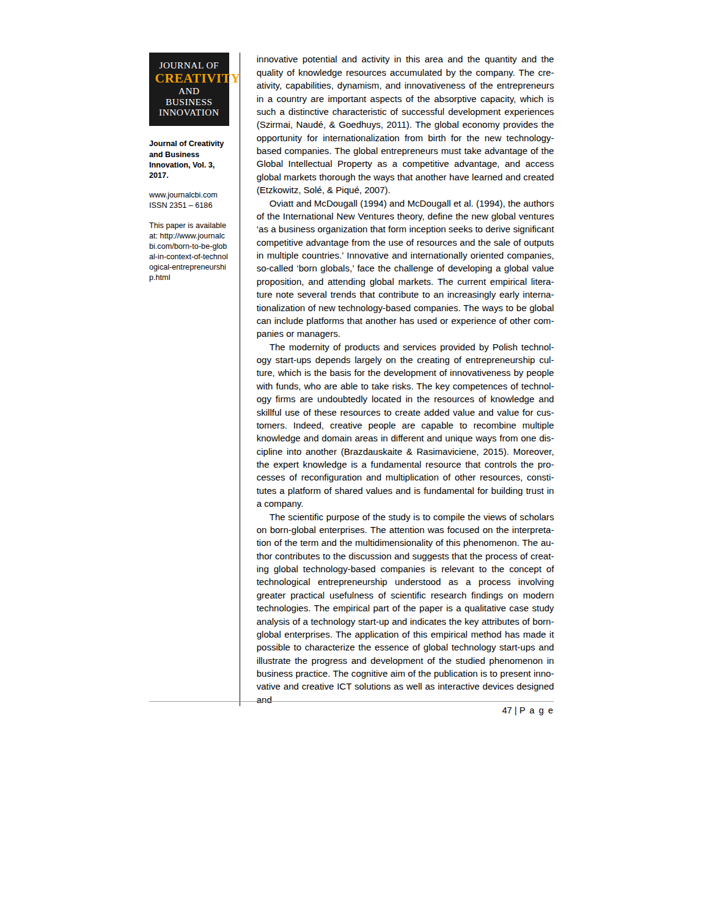JOURNAL OF
CREATIVITY
AND BUSINESS
INNOVATION
Journal of Creativity and Business Innovation, Vol. 3, 2017.
www.journalcbi.com
ISSN 2351 – 6186
This paper is available at: http://www.journalcbi.com/born-to-be-global-in-context-of-technological-entrepreneurship.html
innovative potential and activity in this area and the quantity and the quality of knowledge resources accumulated by the company. The creativity, capabilities, dynamism, and innovativeness of the entrepreneurs in a country are important aspects of the absorptive capacity, which is such a distinctive characteristic of successful development experiences (Szirmai, Naudé, & Goedhuys, 2011). The global economy provides the opportunity for internationalization from birth for the new technology-based companies. The global entrepreneurs must take advantage of the Global Intellectual Property as a competitive advantage, and access global markets thorough the ways that another have learned and created (Etzkowitz, Solé, & Piqué, 2007).
Oviatt and McDougall (1994) and McDougall et al. (1994), the authors of the International New Ventures theory, define the new global ventures ‘as a business organization that form inception seeks to derive significant competitive advantage from the use of resources and the sale of outputs in multiple countries.’ Innovative and internationally oriented companies, so-called ‘born globals,’ face the challenge of developing a global value proposition, and attending global markets. The current empirical literature note several trends that contribute to an increasingly early internationalization of new technology-based companies. The ways to be global can include platforms that another has used or experience of other companies or managers.
The modernity of products and services provided by Polish technology start-ups depends largely on the creating of entrepreneurship culture, which is the basis for the development of innovativeness by people with funds, who are able to take risks. The key competences of technology firms are undoubtedly located in the resources of knowledge and skillful use of these resources to create added value and value for customers. Indeed, creative people are capable to recombine multiple knowledge and domain areas in different and unique ways from one discipline into another (Brazdauskaite & Rasimaviciene, 2015). Moreover, the expert knowledge is a fundamental resource that controls the processes of reconfiguration and multiplication of other resources, constitutes a platform of shared values and is fundamental for building trust in a company.
The scientific purpose of the study is to compile the views of scholars on born-global enterprises. The attention was focused on the interpretation of the term and the multidimensionality of this phenomenon. The author contributes to the discussion and suggests that the process of creating global technology-based companies is relevant to the concept of technological entrepreneurship understood as a process involving greater practical usefulness of scientific research findings on modern technologies. The empirical part of the paper is a qualitative case study analysis of a technology start-up and indicates the key attributes of born-global enterprises. The application of this empirical method has made it possible to characterize the essence of global technology start-ups and illustrate the progress and development of the studied phenomenon in business practice. The cognitive aim of the publication is to present innovative and creative ICT solutions as well as interactive devices designed and
47 | P a g e